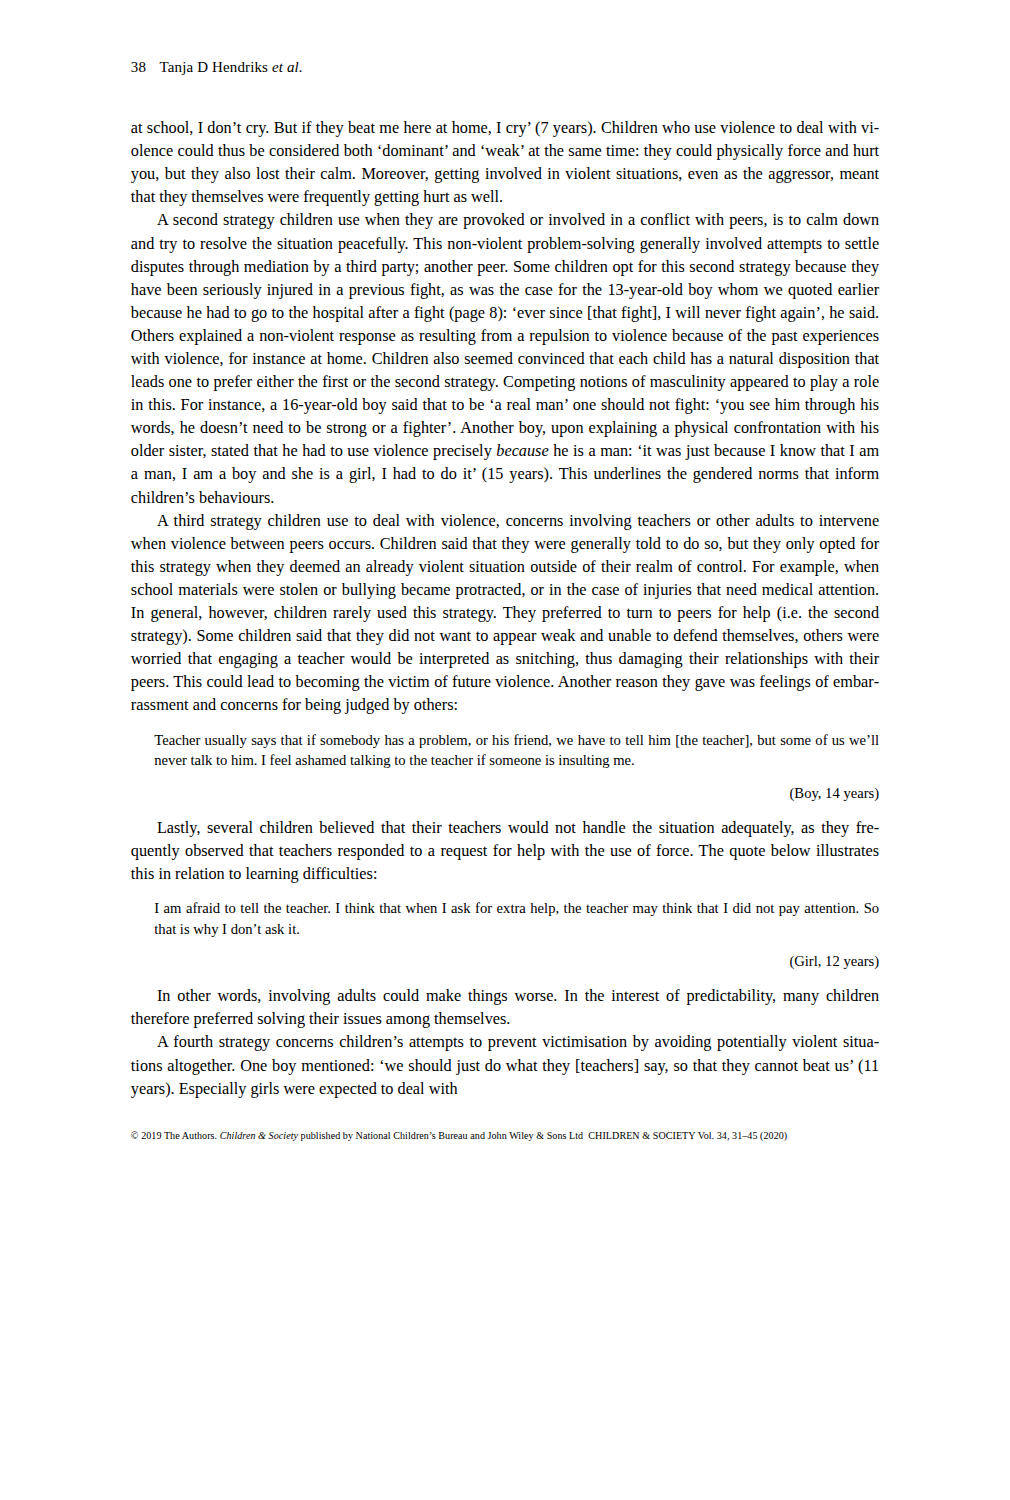38 Tanja D Hendriks et al.
at school, I don’t cry. But if they beat me here at home, I cry’ (7 years). Children who use violence to deal with violence could thus be considered both ‘dominant’ and ‘weak’ at the same time: they could physically force and hurt you, but they also lost their calm. Moreover, getting involved in violent situations, even as the aggressor, meant that they themselves were frequently getting hurt as well.
A second strategy children use when they are provoked or involved in a conflict with peers, is to calm down and try to resolve the situation peacefully. This non-violent problem-solving generally involved attempts to settle disputes through mediation by a third party; another peer. Some children opt for this second strategy because they have been seriously injured in a previous fight, as was the case for the 13-year-old boy whom we quoted earlier because he had to go to the hospital after a fight (page 8): ‘ever since [that fight], I will never fight again’, he said. Others explained a non-violent response as resulting from a repulsion to violence because of the past experiences with violence, for instance at home. Children also seemed convinced that each child has a natural disposition that leads one to prefer either the first or the second strategy. Competing notions of masculinity appeared to play a role in this. For instance, a 16-year-old boy said that to be ‘a real man’ one should not fight: ‘you see him through his words, he doesn’t need to be strong or a fighter’. Another boy, upon explaining a physical confrontation with his older sister, stated that he had to use violence precisely because he is a man: ‘it was just because I know that I am a man, I am a boy and she is a girl, I had to do it’ (15 years). This underlines the gendered norms that inform children’s behaviours.
A third strategy children use to deal with violence, concerns involving teachers or other adults to intervene when violence between peers occurs. Children said that they were generally told to do so, but they only opted for this strategy when they deemed an already violent situation outside of their realm of control. For example, when school materials were stolen or bullying became protracted, or in the case of injuries that need medical attention. In general, however, children rarely used this strategy. They preferred to turn to peers for help (i.e. the second strategy). Some children said that they did not want to appear weak and unable to defend themselves, others were worried that engaging a teacher would be interpreted as snitching, thus damaging their relationships with their peers. This could lead to becoming the victim of future violence. Another reason they gave was feelings of embarrassment and concerns for being judged by others:
Teacher usually says that if somebody has a problem, or his friend, we have to tell him [the teacher], but some of us we’ll never talk to him. I feel ashamed talking to the teacher if someone is insulting me.
(Boy, 14 years)
Lastly, several children believed that their teachers would not handle the situation adequately, as they frequently observed that teachers responded to a request for help with the use of force. The quote below illustrates this in relation to learning difficulties:
I am afraid to tell the teacher. I think that when I ask for extra help, the teacher may think that I did not pay attention. So that is why I don’t ask it.
(Girl, 12 years)
In other words, involving adults could make things worse. In the interest of predictability, many children therefore preferred solving their issues among themselves.
A fourth strategy concerns children’s attempts to prevent victimisation by avoiding potentially violent situations altogether. One boy mentioned: ‘we should just do what they [teachers] say, so that they cannot beat us’ (11 years). Especially girls were expected to deal with
© 2019 The Authors. Children & Society published by National Children’s Bureau and John Wiley & Sons Ltd CHILDREN & SOCIETY Vol. 34, 31–45 (2020)